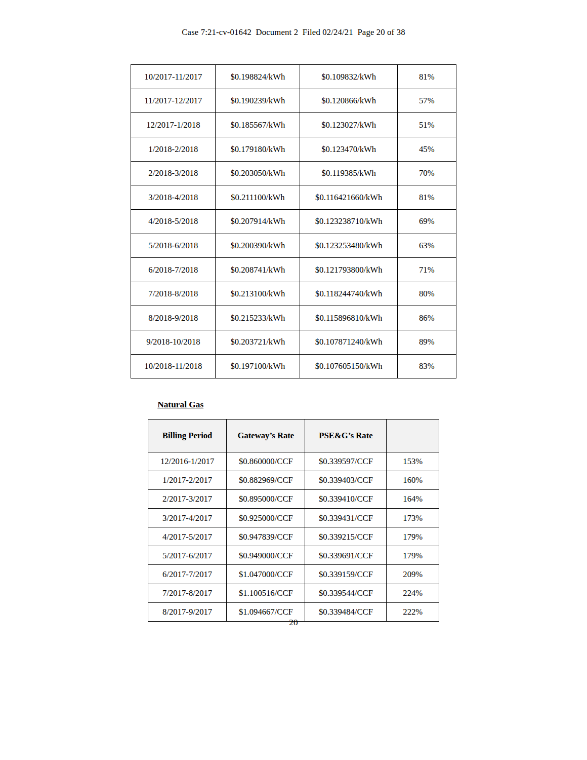Case 7:21-cv-01642 Document 2 Filed 02/24/21 Page 20 of 38
| 10/2017-11/2017 | $0.198824/kWh | $0.109832/kWh | 81% |
| 11/2017-12/2017 | $0.190239/kWh | $0.120866/kWh | 57% |
| 12/2017-1/2018 | $0.185567/kWh | $0.123027/kWh | 51% |
| 1/2018-2/2018 | $0.179180/kWh | $0.123470/kWh | 45% |
| 2/2018-3/2018 | $0.203050/kWh | $0.119385/kWh | 70% |
| 3/2018-4/2018 | $0.211100/kWh | $0.116421660/kWh | 81% |
| 4/2018-5/2018 | $0.207914/kWh | $0.123238710/kWh | 69% |
| 5/2018-6/2018 | $0.200390/kWh | $0.123253480/kWh | 63% |
| 6/2018-7/2018 | $0.208741/kWh | $0.121793800/kWh | 71% |
| 7/2018-8/2018 | $0.213100/kWh | $0.118244740/kWh | 80% |
| 8/2018-9/2018 | $0.215233/kWh | $0.115896810/kWh | 86% |
| 9/2018-10/2018 | $0.203721/kWh | $0.107871240/kWh | 89% |
| 10/2018-11/2018 | $0.197100/kWh | $0.107605150/kWh | 83% |
Natural Gas
| Billing Period | Gateway’s Rate | PSE&G’s Rate | |
| --- | --- | --- | --- |
| 12/2016-1/2017 | $0.860000/CCF | $0.339597/CCF | 153% |
| 1/2017-2/2017 | $0.882969/CCF | $0.339403/CCF | 160% |
| 2/2017-3/2017 | $0.895000/CCF | $0.339410/CCF | 164% |
| 3/2017-4/2017 | $0.925000/CCF | $0.339431/CCF | 173% |
| 4/2017-5/2017 | $0.947839/CCF | $0.339215/CCF | 179% |
| 5/2017-6/2017 | $0.949000/CCF | $0.339691/CCF | 179% |
| 6/2017-7/2017 | $1.047000/CCF | $0.339159/CCF | 209% |
| 7/2017-8/2017 | $1.100516/CCF | $0.339544/CCF | 224% |
| 8/2017-9/2017 | $1.094667/CCF | $0.339484/CCF | 222% |
20